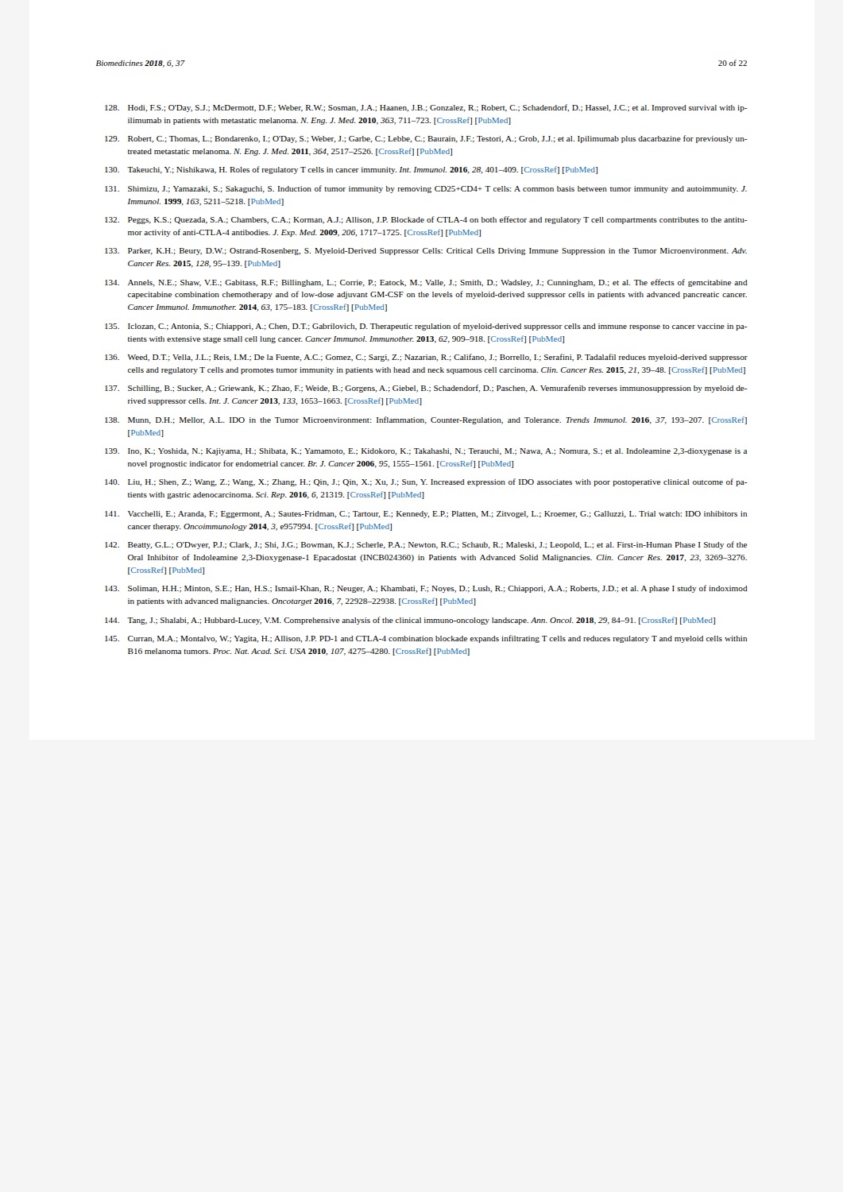Biomedicines 2018, 6, 37 20 of 22
Hodi, F.S.; O'Day, S.J.; McDermott, D.F.; Weber, R.W.; Sosman, J.A.; Haanen, J.B.; Gonzalez, R.; Robert, C.; Schadendorf, D.; Hassel, J.C.; et al. Improved survival with ipilimumab in patients with metastatic melanoma. N. Eng. J. Med. 2010, 363, 711–723. [CrossRef] [PubMed]
Robert, C.; Thomas, L.; Bondarenko, I.; O'Day, S.; Weber, J.; Garbe, C.; Lebbe, C.; Baurain, J.F.; Testori, A.; Grob, J.J.; et al. Ipilimumab plus dacarbazine for previously untreated metastatic melanoma. N. Eng. J. Med. 2011, 364, 2517–2526. [CrossRef] [PubMed]
Takeuchi, Y.; Nishikawa, H. Roles of regulatory T cells in cancer immunity. Int. Immunol. 2016, 28, 401–409. [CrossRef] [PubMed]
Shimizu, J.; Yamazaki, S.; Sakaguchi, S. Induction of tumor immunity by removing CD25+CD4+ T cells: A common basis between tumor immunity and autoimmunity. J. Immunol. 1999, 163, 5211–5218. [PubMed]
Peggs, K.S.; Quezada, S.A.; Chambers, C.A.; Korman, A.J.; Allison, J.P. Blockade of CTLA-4 on both effector and regulatory T cell compartments contributes to the antitumor activity of anti-CTLA-4 antibodies. J. Exp. Med. 2009, 206, 1717–1725. [CrossRef] [PubMed]
Parker, K.H.; Beury, D.W.; Ostrand-Rosenberg, S. Myeloid-Derived Suppressor Cells: Critical Cells Driving Immune Suppression in the Tumor Microenvironment. Adv. Cancer Res. 2015, 128, 95–139. [PubMed]
Annels, N.E.; Shaw, V.E.; Gabitass, R.F.; Billingham, L.; Corrie, P.; Eatock, M.; Valle, J.; Smith, D.; Wadsley, J.; Cunningham, D.; et al. The effects of gemcitabine and capecitabine combination chemotherapy and of low-dose adjuvant GM-CSF on the levels of myeloid-derived suppressor cells in patients with advanced pancreatic cancer. Cancer Immunol. Immunother. 2014, 63, 175–183. [CrossRef] [PubMed]
Iclozan, C.; Antonia, S.; Chiappori, A.; Chen, D.T.; Gabrilovich, D. Therapeutic regulation of myeloid-derived suppressor cells and immune response to cancer vaccine in patients with extensive stage small cell lung cancer. Cancer Immunol. Immunother. 2013, 62, 909–918. [CrossRef] [PubMed]
Weed, D.T.; Vella, J.L.; Reis, I.M.; De la Fuente, A.C.; Gomez, C.; Sargi, Z.; Nazarian, R.; Califano, J.; Borrello, I.; Serafini, P. Tadalafil reduces myeloid-derived suppressor cells and regulatory T cells and promotes tumor immunity in patients with head and neck squamous cell carcinoma. Clin. Cancer Res. 2015, 21, 39–48. [CrossRef] [PubMed]
Schilling, B.; Sucker, A.; Griewank, K.; Zhao, F.; Weide, B.; Gorgens, A.; Giebel, B.; Schadendorf, D.; Paschen, A. Vemurafenib reverses immunosuppression by myeloid derived suppressor cells. Int. J. Cancer 2013, 133, 1653–1663. [CrossRef] [PubMed]
Munn, D.H.; Mellor, A.L. IDO in the Tumor Microenvironment: Inflammation, Counter-Regulation, and Tolerance. Trends Immunol. 2016, 37, 193–207. [CrossRef] [PubMed]
Ino, K.; Yoshida, N.; Kajiyama, H.; Shibata, K.; Yamamoto, E.; Kidokoro, K.; Takahashi, N.; Terauchi, M.; Nawa, A.; Nomura, S.; et al. Indoleamine 2,3-dioxygenase is a novel prognostic indicator for endometrial cancer. Br. J. Cancer 2006, 95, 1555–1561. [CrossRef] [PubMed]
Liu, H.; Shen, Z.; Wang, Z.; Wang, X.; Zhang, H.; Qin, J.; Qin, X.; Xu, J.; Sun, Y. Increased expression of IDO associates with poor postoperative clinical outcome of patients with gastric adenocarcinoma. Sci. Rep. 2016, 6, 21319. [CrossRef] [PubMed]
Vacchelli, E.; Aranda, F.; Eggermont, A.; Sautes-Fridman, C.; Tartour, E.; Kennedy, E.P.; Platten, M.; Zitvogel, L.; Kroemer, G.; Galluzzi, L. Trial watch: IDO inhibitors in cancer therapy. Oncoimmunology 2014, 3, e957994. [CrossRef] [PubMed]
Beatty, G.L.; O'Dwyer, P.J.; Clark, J.; Shi, J.G.; Bowman, K.J.; Scherle, P.A.; Newton, R.C.; Schaub, R.; Maleski, J.; Leopold, L.; et al. First-in-Human Phase I Study of the Oral Inhibitor of Indoleamine 2,3-Dioxygenase-1 Epacadostat (INCB024360) in Patients with Advanced Solid Malignancies. Clin. Cancer Res. 2017, 23, 3269–3276. [CrossRef] [PubMed]
Soliman, H.H.; Minton, S.E.; Han, H.S.; Ismail-Khan, R.; Neuger, A.; Khambati, F.; Noyes, D.; Lush, R.; Chiappori, A.A.; Roberts, J.D.; et al. A phase I study of indoximod in patients with advanced malignancies. Oncotarget 2016, 7, 22928–22938. [CrossRef] [PubMed]
Tang, J.; Shalabi, A.; Hubbard-Lucey, V.M. Comprehensive analysis of the clinical immuno-oncology landscape. Ann. Oncol. 2018, 29, 84–91. [CrossRef] [PubMed]
Curran, M.A.; Montalvo, W.; Yagita, H.; Allison, J.P. PD-1 and CTLA-4 combination blockade expands infiltrating T cells and reduces regulatory T and myeloid cells within B16 melanoma tumors. Proc. Nat. Acad. Sci. USA 2010, 107, 4275–4280. [CrossRef] [PubMed]